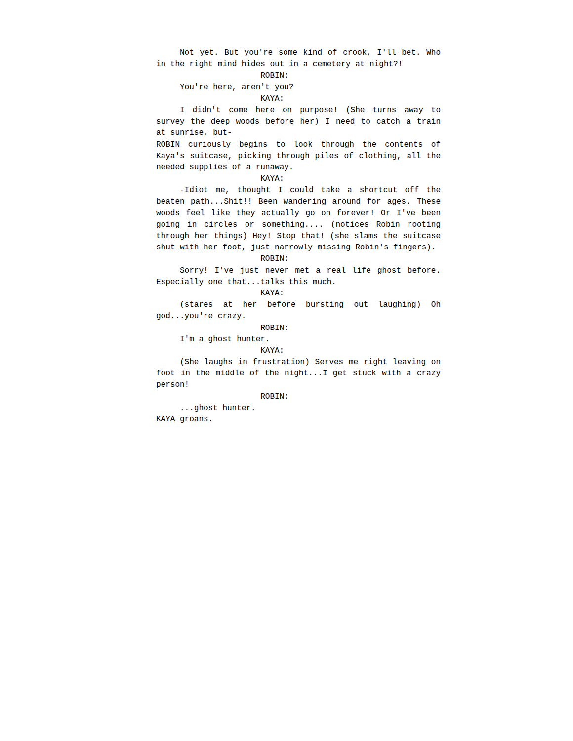Not yet. But you're some kind of crook, I'll bet. Who in the right mind hides out in a cemetery at night?!
ROBIN:
You're here, aren't you?
KAYA:
I didn't come here on purpose! (She turns away to survey the deep woods before her) I need to catch a train at sunrise, but-
ROBIN curiously begins to look through the contents of Kaya's suitcase, picking through piles of clothing, all the needed supplies of a runaway.
KAYA:
-Idiot me, thought I could take a shortcut off the beaten path...Shit!! Been wandering around for ages. These woods feel like they actually go on forever! Or I've been going in circles or something.... (notices Robin rooting through her things) Hey! Stop that! (she slams the suitcase shut with her foot, just narrowly missing Robin's fingers).
ROBIN:
Sorry! I've just never met a real life ghost before. Especially one that...talks this much.
KAYA:
(stares at her before bursting out laughing) Oh god...you're crazy.
ROBIN:
I'm a ghost hunter.
KAYA:
(She laughs in frustration) Serves me right leaving on foot in the middle of the night...I get stuck with a crazy person!
ROBIN:
...ghost hunter.
KAYA groans.